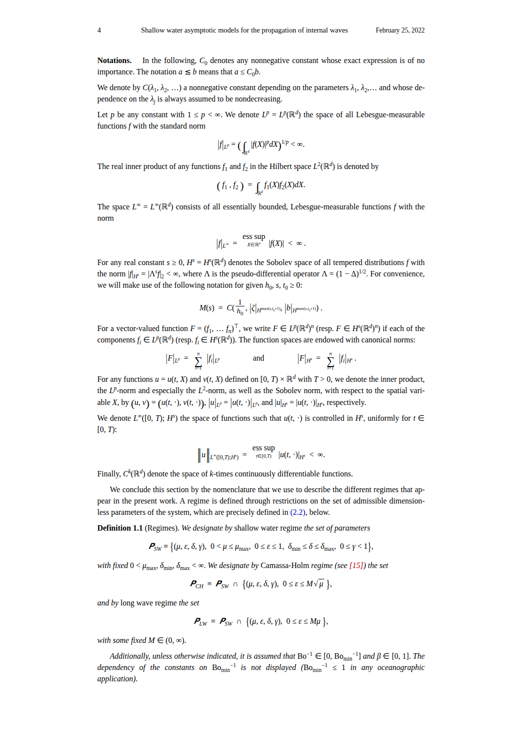4
Shallow water asymptotic models for the propagation of internal waves
February 25, 2022
Notations. In the following, C0 denotes any nonnegative constant whose exact expression is of no importance. The notation a ≲ b means that a ≤ C0b.
We denote by C(λ1, λ2, …) a nonnegative constant depending on the parameters λ1, λ2,… and whose dependence on the λj is always assumed to be nondecreasing.
Let p be any constant with 1 ≤ p < ∞. We denote Lp = Lp(ℝd) the space of all Lebesgue-measurable functions f with the standard norm
|f|Lp = ( ∫ℝd |f(X)|pdX)1/p < ∞.
The real inner product of any functions f1 and f2 in the Hilbert space L2(ℝd) is denoted by
( f1 , f2 ) = ∫ℝd f1(X)f2(X)dX.
The space L∞ = L∞(ℝd) consists of all essentially bounded, Lebesgue-measurable functions f with the norm
|f|L∞ = ess sup X∈ℝd |f(X)| < ∞ .
For any real constant s ≥ 0, Hs = Hs(ℝd) denotes the Sobolev space of all tempered distributions f with the norm |f|Hs = |Λsf|2 < ∞, where Λ is the pseudo-differential operator Λ = (1 − Δ)1/2. For convenience, we will make use of the following notation for given h0, s, t0 ≥ 0:
M(s) = C(1 h0, |ζ|Hmax(s,t0+1), |b|Hmax(s,t0+1)) .
For a vector-valued function F = (f1, … fn)⊤, we write F ∈ Lp(ℝd)n (resp. F ∈ Hs(ℝd)n) if each of the components fi ∈ Lp(ℝd) (resp. fi ∈ Hs(ℝd)). The function spaces are endowed with canonical norms:
|F|Lp = ∑ni=1 |fi|Lp
and
|F|Hs = ∑ni=1 |fi|Hs .
For any functions u = u(t, X) and v(t, X) defined on [0, T) × ℝd with T > 0, we denote the inner product, the Lp-norm and especially the L2-norm, as well as the Sobolev norm, with respect to the spatial variable X, by (u, v) = (u(t, ·), v(t, ·)), |u|Lp = |u(t, ·)|Lp, and |u|Hs = |u(t, ·)|Hs, respectively.
We denote L∞([0, T); Hs) the space of functions such that u(t, ·) is controlled in Hs, uniformly for t ∈ [0, T):
∥u∥L∞([0,T);Hs) = ess sup t∈[0,T) |u(t, ·)|Hs < ∞.
Finally, Ck(ℝd) denote the space of k-times continuously differentiable functions.
We conclude this section by the nomenclature that we use to describe the different regimes that appear in the present work. A regime is defined through restrictions on the set of admissible dimensionless parameters of the system, which are precisely defined in (2.2), below.
Definition 1.1 (Regimes). We designate by shallow water regime the set of parameters
𝑷SW ≡ {(μ, ε, δ, γ), 0 < μ ≤ μmax, 0 ≤ ε ≤ 1, δmin ≤ δ ≤ δmax, 0 ≤ γ < 1},
with fixed 0 < μmax, δmin, δmax < ∞. We designate by Camassa-Holm regime (see [15]) the set
𝑷CH ≡ 𝑷SW ∩ {(μ, ε, δ, γ), 0 ≤ ε ≤ Mμ },
and by long wave regime the set
𝑷LW ≡ 𝑷SW ∩ {(μ, ε, δ, γ), 0 ≤ ε ≤ Mμ },
with some fixed M ∈ (0, ∞).
Additionally, unless otherwise indicated, it is assumed that Bo−1 ∈ [0, Bomin−1] and β ∈ [0, 1]. The dependency of the constants on Bomin−1 is not displayed (Bomin−1 ≤ 1 in any oceanographic application).